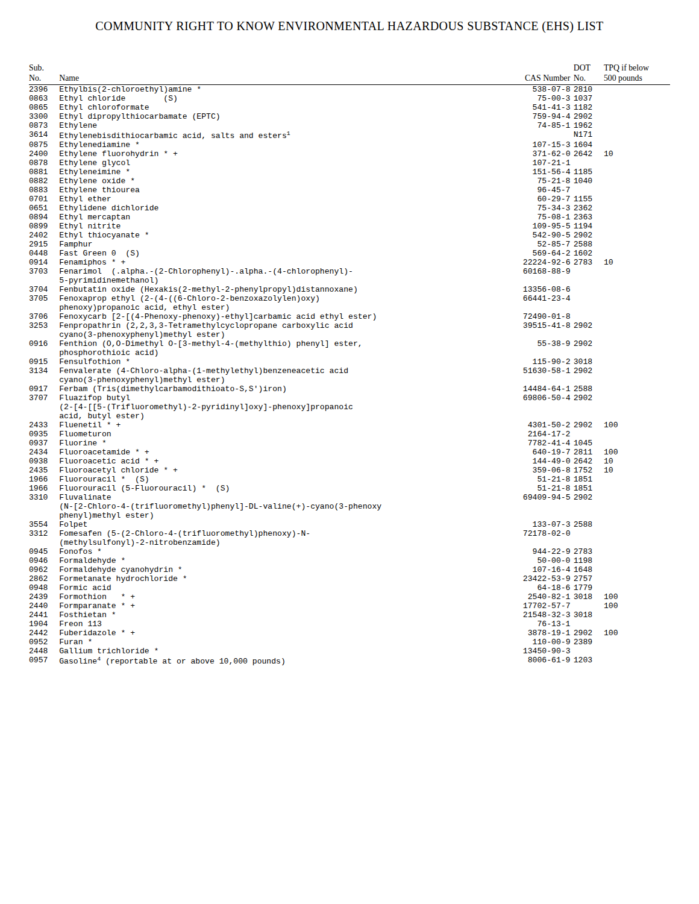COMMUNITY RIGHT TO KNOW ENVIRONMENTAL HAZARDOUS SUBSTANCE (EHS) LIST
| Sub. | | | DOT | TPQ if below |
| --- | --- | --- | --- | --- |
| No. | Name | CAS Number | No. | 500 pounds |
| 2396 | Ethylbis(2-chloroethyl)amine * | 538-07-8 | 2810 | |
| 0863 | Ethyl chloride (S) | 75-00-3 | 1037 | |
| 0865 | Ethyl chloroformate | 541-41-3 | 1182 | |
| 3300 | Ethyl dipropylthiocarbamate (EPTC) | 759-94-4 | 2902 | |
| 0873 | Ethylene | 74-85-1 | 1962 | |
| 3614 | Ethylenebisdithiocarbamic acid, salts and esters 1 | | N171 | |
| 0875 | Ethylenediamine * | 107-15-3 | 1604 | |
| 2400 | Ethylene fluorohydrin * + | 371-62-0 | 2642 | 10 |
| 0878 | Ethylene glycol | 107-21-1 | | |
| 0881 | Ethyleneimine * | 151-56-4 | 1185 | |
| 0882 | Ethylene oxide * | 75-21-8 | 1040 | |
| 0883 | Ethylene thiourea | 96-45-7 | | |
| 0701 | Ethyl ether | 60-29-7 | 1155 | |
| 0651 | Ethylidene dichloride | 75-34-3 | 2362 | |
| 0894 | Ethyl mercaptan | 75-08-1 | 2363 | |
| 0899 | Ethyl nitrite | 109-95-5 | 1194 | |
| 2402 | Ethyl thiocyanate * | 542-90-5 | 2902 | |
| 2915 | Famphur | 52-85-7 | 2588 | |
| 0448 | Fast Green 0 (S) | 569-64-2 | 1602 | |
| 0914 | Fenamiphos * + | 22224-92-6 | 2783 | 10 |
| 3703 | Fenarimol (.alpha.-(2-Chlorophenyl)-.alpha.-(4-chlorophenyl)- 5-pyrimidinemethanol) | 60168-88-9 | | |
| 3704 | Fenbutatin oxide (Hexakis(2-methyl-2-phenylpropyl)distannoxane) | 13356-08-6 | | |
| 3705 | Fenoxaprop ethyl (2-(4-((6-Chloro-2-benzoxazolylen)oxy) phenoxy)propanoic acid, ethyl ester) | 66441-23-4 | | |
| 3706 | Fenoxycarb [2-[(4-Phenoxy-phenoxy)-ethyl]carbamic acid ethyl ester) | 72490-01-8 | | |
| 3253 | Fenpropathrin (2,2,3,3-Tetramethylcyclopropane carboxylic acid cyano(3-phenoxyphenyl)methyl ester) | 39515-41-8 | 2902 | |
| 0916 | Fenthion (O,O-Dimethyl O-[3-methyl-4-(methylthio) phenyl] ester, phosphorothioic acid) | 55-38-9 | 2902 | |
| 0915 | Fensulfothion * | 115-90-2 | 3018 | |
| 3134 | Fenvalerate (4-Chloro-alpha-(1-methylethyl)benzeneacetic acid cyano(3-phenoxyphenyl)methyl ester) | 51630-58-1 | 2902 | |
| 0917 | Ferbam (Tris(dimethylcarbamodithioato-S,S')iron) | 14484-64-1 | 2588 | |
| 3707 | Fluazifop butyl (2-[4-[[5-(Trifluoromethyl)-2-pyridinyl]oxy]-phenoxy]propanoic acid, butyl ester) | 69806-50-4 | 2902 | |
| 2433 | Fluenetil * + | 4301-50-2 | 2902 | 100 |
| 0935 | Fluometuron | 2164-17-2 | | |
| 0937 | Fluorine * | 7782-41-4 | 1045 | |
| 2434 | Fluoroacetamide * + | 640-19-7 | 2811 | 100 |
| 0938 | Fluoroacetic acid * + | 144-49-0 | 2642 | 10 |
| 2435 | Fluoroacetyl chloride * + | 359-06-8 | 1752 | 10 |
| 1966 | Fluorouracil * (S) | 51-21-8 | 1851 | |
| 1966 | Fluorouracil (5-Fluorouracil) * (S) | 51-21-8 | 1851 | |
| 3310 | Fluvalinate (N-[2-Chloro-4-(trifluoromethyl)phenyl]-DL-valine(+)-cyano(3-phenoxy phenyl)methyl ester) | 69409-94-5 | 2902 | |
| 3554 | Folpet | 133-07-3 | 2588 | |
| 3312 | Fomesafen (5-(2-Chloro-4-(trifluoromethyl)phenoxy)-N- (methylsulfonyl)-2-nitrobenzamide) | 72178-02-0 | | |
| 0945 | Fonofos * | 944-22-9 | 2783 | |
| 0946 | Formaldehyde * | 50-00-0 | 1198 | |
| 0962 | Formaldehyde cyanohydrin * | 107-16-4 | 1648 | |
| 2862 | Formetanate hydrochloride * | 23422-53-9 | 2757 | |
| 0948 | Formic acid | 64-18-6 | 1779 | |
| 2439 | Formothion * + | 2540-82-1 | 3018 | 100 |
| 2440 | Formparanate * + | 17702-57-7 | | 100 |
| 2441 | Fosthietan * | 21548-32-3 | 3018 | |
| 1904 | Freon 113 | 76-13-1 | | |
| 2442 | Fuberidazole * + | 3878-19-1 | 2902 | 100 |
| 0952 | Furan * | 110-00-9 | 2389 | |
| 2448 | Gallium trichloride * | 13450-90-3 | | |
| 0957 | Gasoline 4 (reportable at or above 10,000 pounds) | 8006-61-9 | 1203 | |